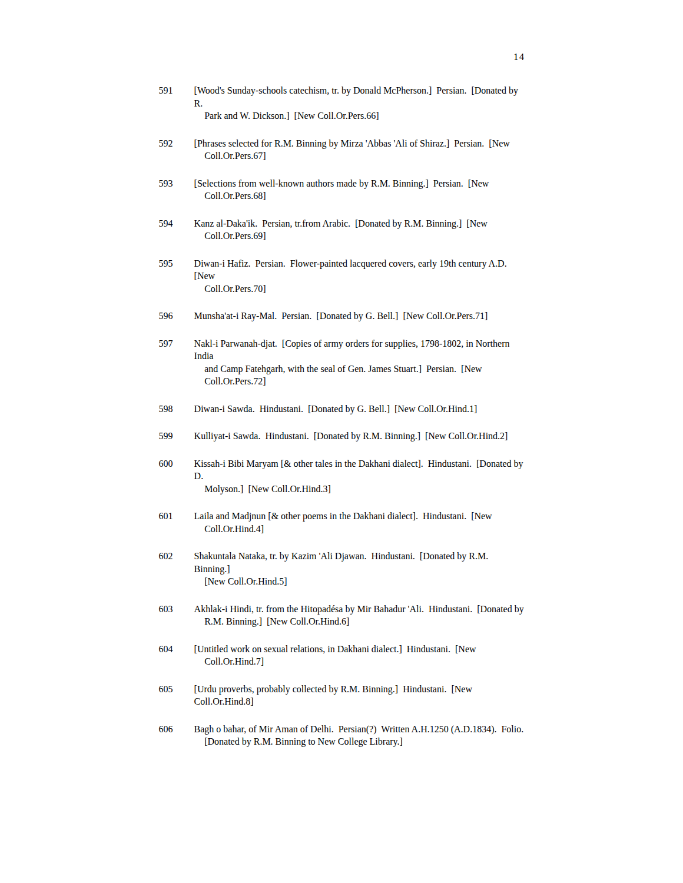14
591
[Wood's Sunday-schools catechism, tr. by Donald McPherson.] Persian. [Donated by R. Park and W. Dickson.] [New Coll.Or.Pers.66]
592
[Phrases selected for R.M. Binning by Mirza 'Abbas 'Ali of Shiraz.] Persian. [New Coll.Or.Pers.67]
593
[Selections from well-known authors made by R.M. Binning.] Persian. [New Coll.Or.Pers.68]
594
Kanz al-Daka'ik. Persian, tr.from Arabic. [Donated by R.M. Binning.] [New Coll.Or.Pers.69]
595
Diwan-i Hafiz. Persian. Flower-painted lacquered covers, early 19th century A.D. [New Coll.Or.Pers.70]
596
Munsha'at-i Ray-Mal. Persian. [Donated by G. Bell.] [New Coll.Or.Pers.71]
597
Nakl-i Parwanah-djat. [Copies of army orders for supplies, 1798-1802, in Northern India and Camp Fatehgarh, with the seal of Gen. James Stuart.] Persian. [New Coll.Or.Pers.72]
598
Diwan-i Sawda. Hindustani. [Donated by G. Bell.] [New Coll.Or.Hind.1]
599
Kulliyat-i Sawda. Hindustani. [Donated by R.M. Binning.] [New Coll.Or.Hind.2]
600
Kissah-i Bibi Maryam [& other tales in the Dakhani dialect]. Hindustani. [Donated by D. Molyson.] [New Coll.Or.Hind.3]
601
Laila and Madjnun [& other poems in the Dakhani dialect]. Hindustani. [New Coll.Or.Hind.4]
602
Shakuntala Nataka, tr. by Kazim 'Ali Djawan. Hindustani. [Donated by R.M. Binning.] [New Coll.Or.Hind.5]
603
Akhlak-i Hindi, tr. from the Hitopadésa by Mir Bahadur 'Ali. Hindustani. [Donated by R.M. Binning.] [New Coll.Or.Hind.6]
604
[Untitled work on sexual relations, in Dakhani dialect.] Hindustani. [New Coll.Or.Hind.7]
605
[Urdu proverbs, probably collected by R.M. Binning.] Hindustani. [New Coll.Or.Hind.8]
606
Bagh o bahar, of Mir Aman of Delhi. Persian(?) Written A.H.1250 (A.D.1834). Folio. [Donated by R.M. Binning to New College Library.]